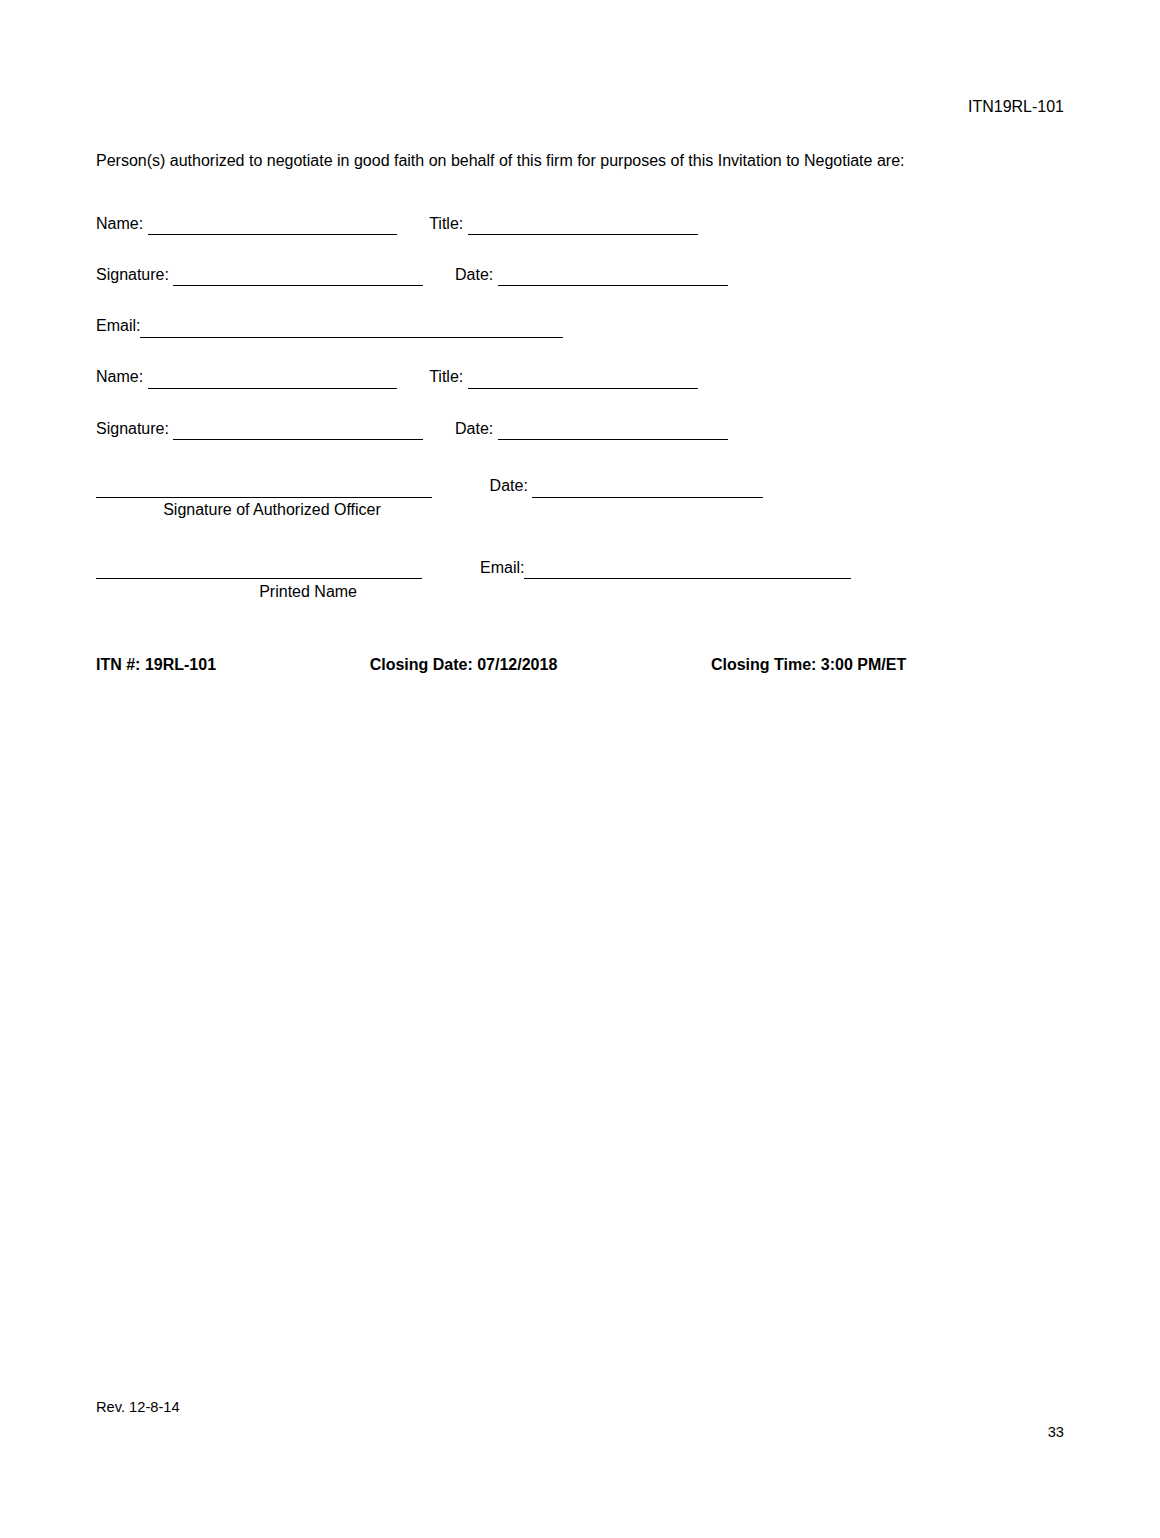ITN19RL-101
Person(s) authorized to negotiate in good faith on behalf of this firm for purposes of this Invitation to Negotiate are:
Name: Title:
Signature: Date:
Email:
Name: Title:
Signature: Date:
Date: Signature of Authorized Officer
Email: Printed Name
ITN #: 19RL-101 Closing Date: 07/12/2018 Closing Time: 3:00 PM/ET
Rev. 12-8-14
33